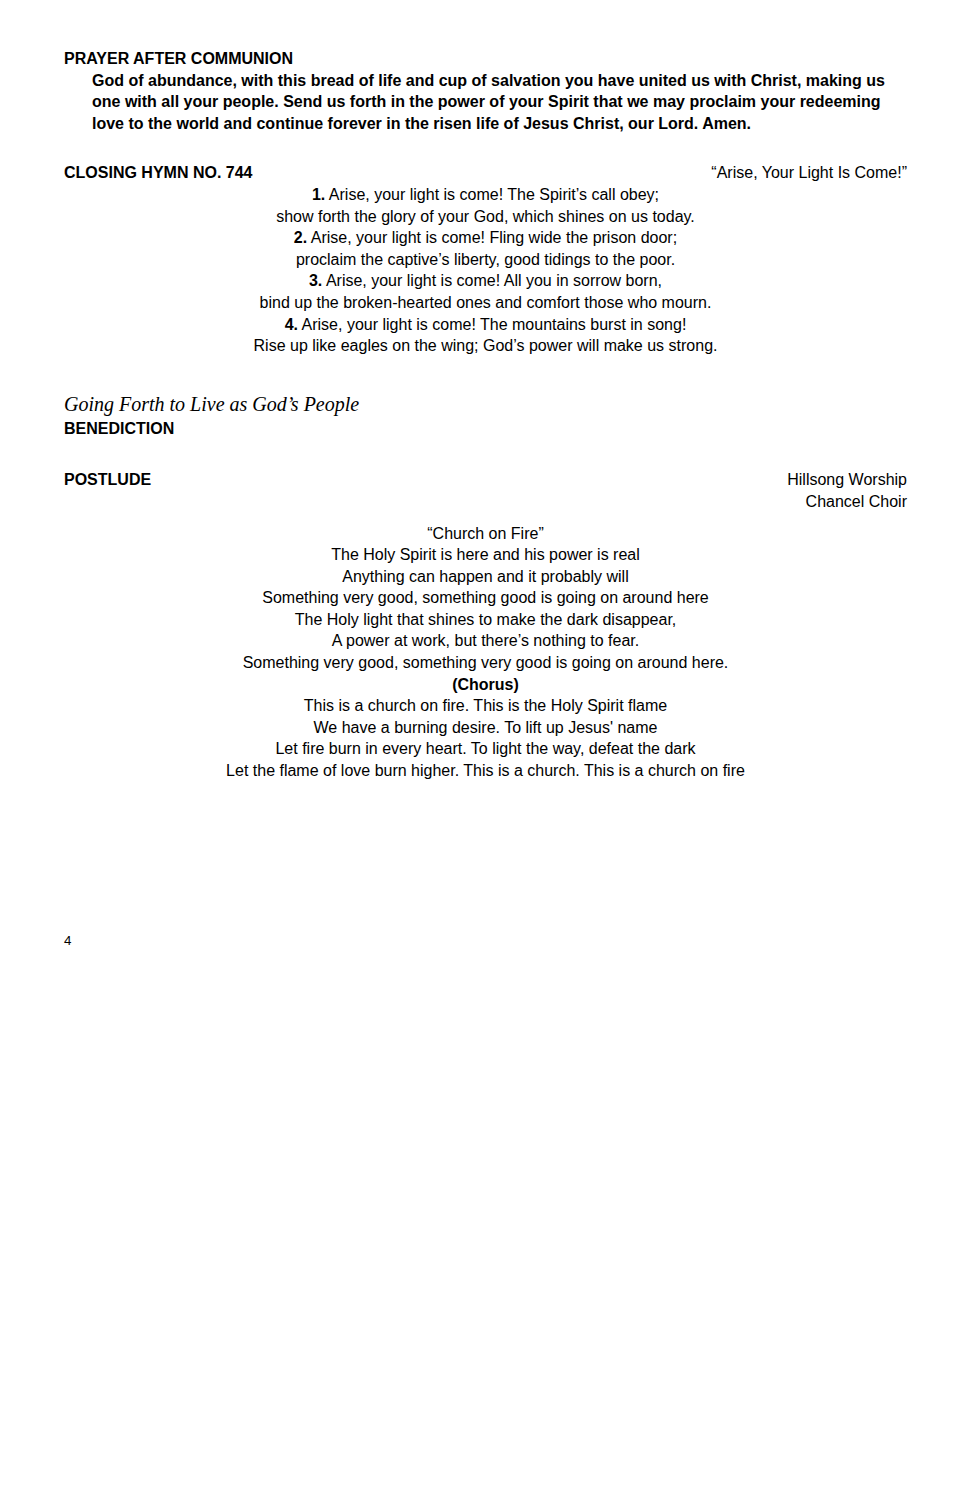PRAYER AFTER COMMUNION
God of abundance, with this bread of life and cup of salvation you have united us with Christ, making us one with all your people. Send us forth in the power of your Spirit that we may proclaim your redeeming love to the world and continue forever in the risen life of Jesus Christ, our Lord. Amen.
CLOSING HYMN NO. 744 “Arise, Your Light Is Come!”
1. Arise, your light is come! The Spirit’s call obey;
show forth the glory of your God, which shines on us today.
2. Arise, your light is come! Fling wide the prison door;
proclaim the captive’s liberty, good tidings to the poor.
3. Arise, your light is come! All you in sorrow born,
bind up the broken-hearted ones and comfort those who mourn.
4. Arise, your light is come! The mountains burst in song!
Rise up like eagles on the wing; God’s power will make us strong.
Going Forth to Live as God’s People
BENEDICTION
POSTLUDE Hillsong Worship
Chancel Choir
“Church on Fire”
The Holy Spirit is here and his power is real
Anything can happen and it probably will
Something very good, something good is going on around here
The Holy light that shines to make the dark disappear,
A power at work, but there’s nothing to fear.
Something very good, something very good is going on around here.
(Chorus)
This is a church on fire. This is the Holy Spirit flame
We have a burning desire. To lift up Jesus' name
Let fire burn in every heart. To light the way, defeat the dark
Let the flame of love burn higher. This is a church. This is a church on fire
4